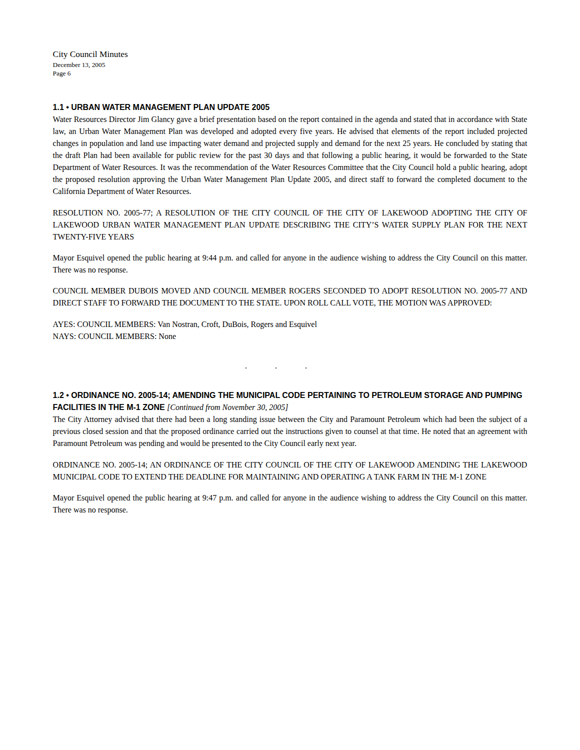City Council Minutes
December 13, 2005
Page 6
1.1 • URBAN WATER MANAGEMENT PLAN UPDATE 2005
Water Resources Director Jim Glancy gave a brief presentation based on the report contained in the agenda and stated that in accordance with State law, an Urban Water Management Plan was developed and adopted every five years. He advised that elements of the report included projected changes in population and land use impacting water demand and projected supply and demand for the next 25 years. He concluded by stating that the draft Plan had been available for public review for the past 30 days and that following a public hearing, it would be forwarded to the State Department of Water Resources. It was the recommendation of the Water Resources Committee that the City Council hold a public hearing, adopt the proposed resolution approving the Urban Water Management Plan Update 2005, and direct staff to forward the completed document to the California Department of Water Resources.
RESOLUTION NO. 2005-77; A RESOLUTION OF THE CITY COUNCIL OF THE CITY OF LAKEWOOD ADOPTING THE CITY OF LAKEWOOD URBAN WATER MANAGEMENT PLAN UPDATE DESCRIBING THE CITY’S WATER SUPPLY PLAN FOR THE NEXT TWENTY-FIVE YEARS
Mayor Esquivel opened the public hearing at 9:44 p.m. and called for anyone in the audience wishing to address the City Council on this matter. There was no response.
COUNCIL MEMBER DUBOIS MOVED AND COUNCIL MEMBER ROGERS SECONDED TO ADOPT RESOLUTION NO. 2005-77 AND DIRECT STAFF TO FORWARD THE DOCUMENT TO THE STATE. UPON ROLL CALL VOTE, THE MOTION WAS APPROVED:
AYES: COUNCIL MEMBERS: Van Nostran, Croft, DuBois, Rogers and Esquivel
NAYS: COUNCIL MEMBERS: None
...
1.2 • ORDINANCE NO. 2005-14; AMENDING THE MUNICIPAL CODE PERTAINING TO PETROLEUM STORAGE AND PUMPING FACILITIES IN THE M-1 ZONE [Continued from November 30, 2005]
The City Attorney advised that there had been a long standing issue between the City and Paramount Petroleum which had been the subject of a previous closed session and that the proposed ordinance carried out the instructions given to counsel at that time. He noted that an agreement with Paramount Petroleum was pending and would be presented to the City Council early next year.
ORDINANCE NO. 2005-14; AN ORDINANCE OF THE CITY COUNCIL OF THE CITY OF LAKEWOOD AMENDING THE LAKEWOOD MUNICIPAL CODE TO EXTEND THE DEADLINE FOR MAINTAINING AND OPERATING A TANK FARM IN THE M-1 ZONE
Mayor Esquivel opened the public hearing at 9:47 p.m. and called for anyone in the audience wishing to address the City Council on this matter. There was no response.